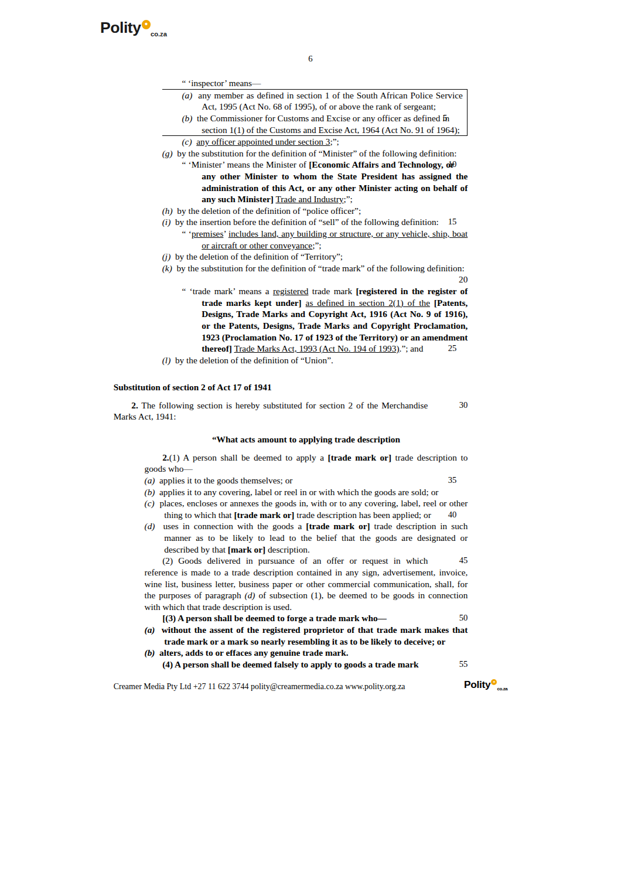Polity•co.za
6
“ ‘inspector’ means—
(a) any member as defined in section 1 of the South African Police Service Act, 1995 (Act No. 68 of 1995), of or above the rank of sergeant;
5(b) the Commissioner for Customs and Excise or any officer as defined in section 1(1) of the Customs and Excise Act, 1964 (Act No. 91 of 1964);
(c) any officer appointed under section 3;”;
(g) by the substitution for the definition of “Minister” of the following definition:
10“ ‘Minister’ means the Minister of [Economic Affairs and Technology, or any other Minister to whom the State President has assigned the administration of this Act, or any other Minister acting on behalf of any such Minister] Trade and Industry;”;
(h) by the deletion of the definition of “police officer”;
15(i) by the insertion before the definition of “sell” of the following definition:
“ ‘premises’ includes land, any building or structure, or any vehicle, ship, boat or aircraft or other conveyance;”;
(j) by the deletion of the definition of “Territory”;
(k) by the substitution for the definition of “trade mark” of the following definition:
20
“ ‘trade mark’ means a registered trade mark [registered in the register of trade marks kept under] as defined in section 2(1) of the [Patents, Designs, Trade Marks and Copyright Act, 1916 (Act No. 9 of 1916), or the Patents, Designs, Trade Marks and Copyright Proclamation, 1923 (Proclamation No. 17 of 1923 of the Territory) or an amendment thereof] Trade Marks Act, 1993 (Act No. 194 of 1993).”; and25
(l) by the deletion of the definition of “Union”.
Substitution of section 2 of Act 17 of 1941
302. The following section is hereby substituted for section 2 of the Merchandise Marks Act, 1941:
“What acts amount to applying trade description
2.(1) A person shall be deemed to apply a [trade mark or] trade description to goods who—
35(a) applies it to the goods themselves; or
(b) applies it to any covering, label or reel in or with which the goods are sold; or
(c) places, encloses or annexes the goods in, with or to any covering, label, reel or other thing to which that [trade mark or] trade description has been applied; or40
(d) uses in connection with the goods a [trade mark or] trade description in such manner as to be likely to lead to the belief that the goods are designated or described by that [mark or] description.
45(2) Goods delivered in pursuance of an offer or request in which reference is made to a trade description contained in any sign, advertisement, invoice, wine list, business letter, business paper or other commercial communication, shall, for the purposes of paragraph (d) of subsection (1), be deemed to be goods in connection with which that trade description is used.
50[(3) A person shall be deemed to forge a trade mark who—
(a) without the assent of the registered proprietor of that trade mark makes that trade mark or a mark so nearly resembling it as to be likely to deceive; or
(b) alters, adds to or effaces any genuine trade mark.
55(4) A person shall be deemed falsely to apply to goods a trade mark
Creamer Media Pty Ltd +27 11 622 3744 polity@creamermedia.co.za www.polity.org.za
Polity•co.za